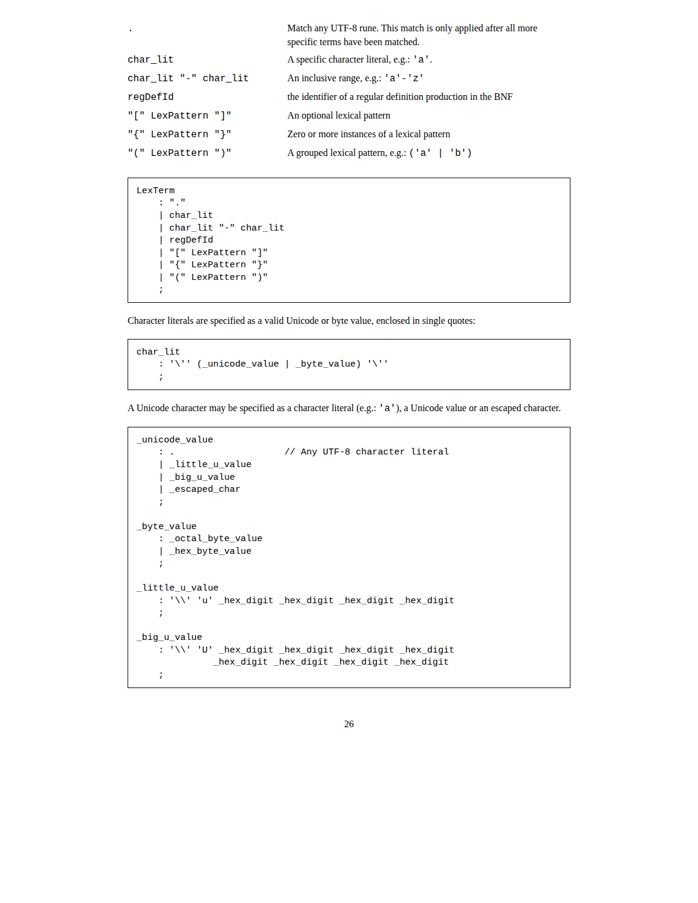| . | Match any UTF-8 rune. This match is only applied after all more specific terms have been matched. |
| char_lit | A specific character literal, e.g.: 'a' . |
| char_lit "-" char_lit | An inclusive range, e.g.: 'a'-'z' |
| regDefId | the identifier of a regular definition production in the BNF |
| "[" LexPattern "]" | An optional lexical pattern |
| "{" LexPattern "}" | Zero or more instances of a lexical pattern |
| "(" LexPattern ")" | A grouped lexical pattern, e.g.: ('a' / 'b') |
LexTerm
    : "."
    | char_lit
    | char_lit "-" char_lit
    | regDefId
    | "[" LexPattern "]"
    | "{" LexPattern "}"
    | "(" LexPattern ")"
    ;
Character literals are specified as a valid Unicode or byte value, enclosed in single quotes:
char_lit
    : '\'' (_unicode_value | _byte_value) '\''
    ;
A Unicode character may be specified as a character literal (e.g.: 'a'), a Unicode value or an escaped character.
_unicode_value
    : .                    // Any UTF-8 character literal
    | _little_u_value
    | _big_u_value
    | _escaped_char
    ;

_byte_value
    : _octal_byte_value
    | _hex_byte_value
    ;

_little_u_value
    : '\\' 'u' _hex_digit _hex_digit _hex_digit _hex_digit
    ;

_big_u_value
    : '\\' 'U' _hex_digit _hex_digit _hex_digit _hex_digit
              _hex_digit _hex_digit _hex_digit _hex_digit
    ;
26